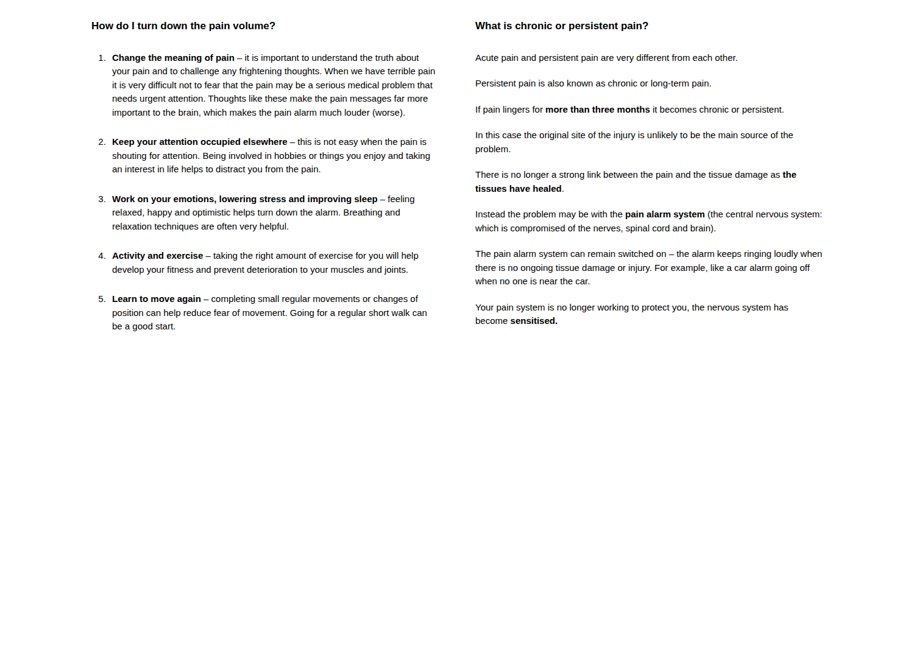How do I turn down the pain volume?
Change the meaning of pain – it is important to understand the truth about your pain and to challenge any frightening thoughts. When we have terrible pain it is very difficult not to fear that the pain may be a serious medical problem that needs urgent attention. Thoughts like these make the pain messages far more important to the brain, which makes the pain alarm much louder (worse).
Keep your attention occupied elsewhere – this is not easy when the pain is shouting for attention. Being involved in hobbies or things you enjoy and taking an interest in life helps to distract you from the pain.
Work on your emotions, lowering stress and improving sleep – feeling relaxed, happy and optimistic helps turn down the alarm. Breathing and relaxation techniques are often very helpful.
Activity and exercise – taking the right amount of exercise for you will help develop your fitness and prevent deterioration to your muscles and joints.
Learn to move again – completing small regular movements or changes of position can help reduce fear of movement. Going for a regular short walk can be a good start.
What is chronic or persistent pain?
Acute pain and persistent pain are very different from each other.
Persistent pain is also known as chronic or long-term pain.
If pain lingers for more than three months it becomes chronic or persistent.
In this case the original site of the injury is unlikely to be the main source of the problem.
There is no longer a strong link between the pain and the tissue damage as the tissues have healed.
Instead the problem may be with the pain alarm system (the central nervous system: which is compromised of the nerves, spinal cord and brain).
The pain alarm system can remain switched on – the alarm keeps ringing loudly when there is no ongoing tissue damage or injury. For example, like a car alarm going off when no one is near the car.
Your pain system is no longer working to protect you, the nervous system has become sensitised.